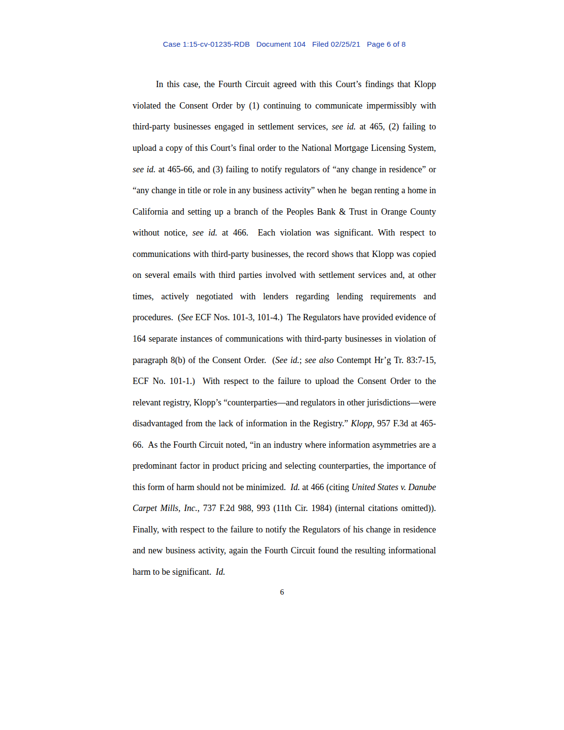Case 1:15-cv-01235-RDB Document 104 Filed 02/25/21 Page 6 of 8
In this case, the Fourth Circuit agreed with this Court’s findings that Klopp violated the Consent Order by (1) continuing to communicate impermissibly with third-party businesses engaged in settlement services, see id. at 465, (2) failing to upload a copy of this Court’s final order to the National Mortgage Licensing System, see id. at 465-66, and (3) failing to notify regulators of “any change in residence” or “any change in title or role in any business activity” when he began renting a home in California and setting up a branch of the Peoples Bank & Trust in Orange County without notice, see id. at 466. Each violation was significant. With respect to communications with third-party businesses, the record shows that Klopp was copied on several emails with third parties involved with settlement services and, at other times, actively negotiated with lenders regarding lending requirements and procedures. (See ECF Nos. 101-3, 101-4.) The Regulators have provided evidence of 164 separate instances of communications with third-party businesses in violation of paragraph 8(b) of the Consent Order. (See id.; see also Contempt Hr’g Tr. 83:7-15, ECF No. 101-1.) With respect to the failure to upload the Consent Order to the relevant registry, Klopp’s “counterparties—and regulators in other jurisdictions—were disadvantaged from the lack of information in the Registry.” Klopp, 957 F.3d at 465-66. As the Fourth Circuit noted, “in an industry where information asymmetries are a predominant factor in product pricing and selecting counterparties, the importance of this form of harm should not be minimized. Id. at 466 (citing United States v. Danube Carpet Mills, Inc., 737 F.2d 988, 993 (11th Cir. 1984) (internal citations omitted)). Finally, with respect to the failure to notify the Regulators of his change in residence and new business activity, again the Fourth Circuit found the resulting informational harm to be significant. Id.
6